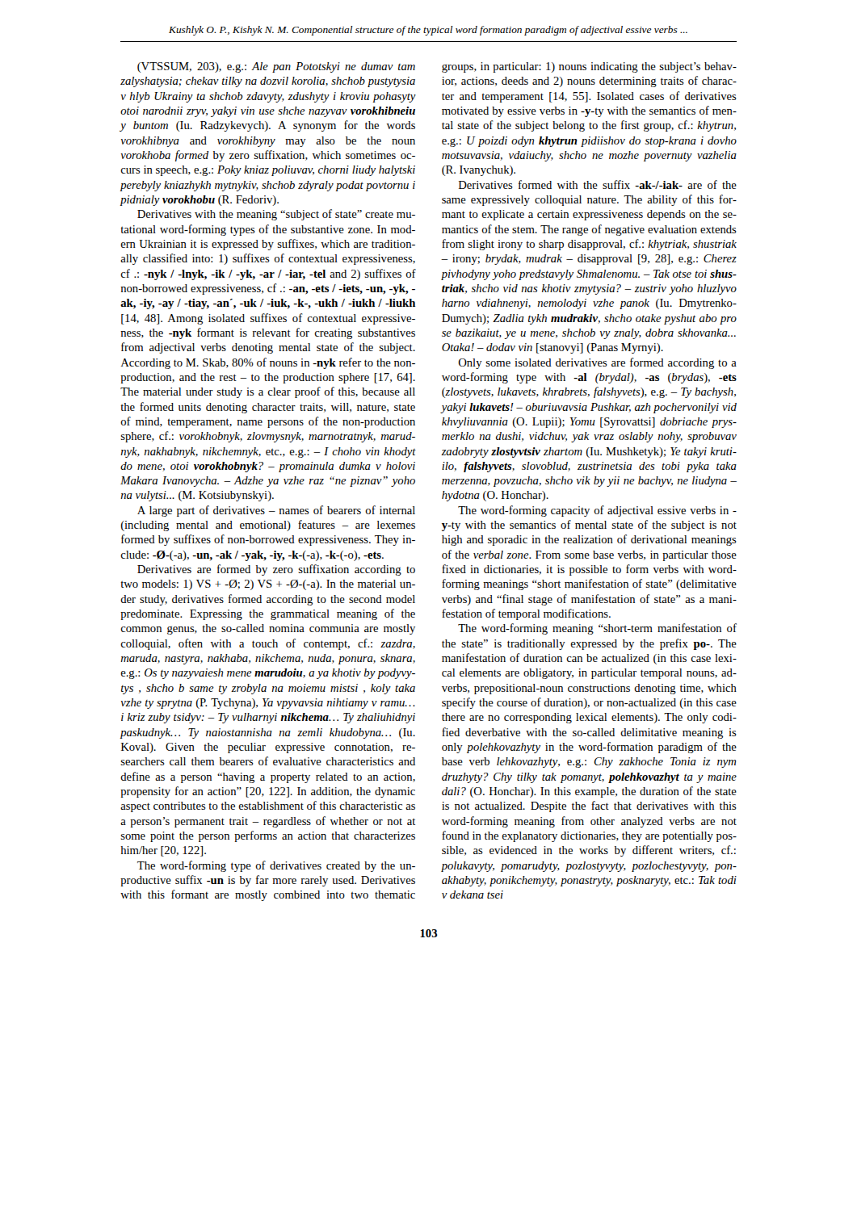Kushlyk O. P., Kishyk N. M. Componential structure of the typical word formation paradigm of adjectival essive verbs ...
(VTSSUM, 203), e.g.: Ale pan Pototskyi ne dumav tam zalyshatysia; chekav tilky na dozvil korolia, shchob pustytysia v hlyb Ukrainy ta shchob zdavyty, zdushyty i kroviu pohasyty otoi narodnii zryv, yakyi vin use shche nazyvav vorokhibneiu y buntom (Iu. Radzykevych). A synonym for the words vorokhibnya and vorokhibyny may also be the noun vorokhoba formed by zero suffixation, which sometimes occurs in speech, e.g.: Poky kniaz poliuvav, chorni liudy halytski perebyly kniazhykh mytnykiv, shchob zdyraly podat povtornu i pidnialy vorokhobu (R. Fedoriv).
Derivatives with the meaning “subject of state” create mutational word-forming types of the substantive zone. In modern Ukrainian it is expressed by suffixes, which are traditionally classified into: 1) suffixes of contextual expressiveness, cf .: -nyk / -lnyk, -ik / -yk, -ar / -iar, -tel and 2) suffixes of non-borrowed expressiveness, cf .: -an, -ets / -iets, -un, -yk, -ak, -iy, -ay / -tiay, -an´, -uk / -iuk, -k-, -ukh / -iukh / -liukh [14, 48]. Among isolated suffixes of contextual expressiveness, the -nyk formant is relevant for creating substantives from adjectival verbs denoting mental state of the subject. According to M. Skab, 80% of nouns in -nyk refer to the non-production, and the rest – to the production sphere [17, 64]. The material under study is a clear proof of this, because all the formed units denoting character traits, will, nature, state of mind, temperament, name persons of the non-production sphere, cf.: vorokhobnyk, zlovmysnyk, marnotratnyk, marudnyk, nakhabnyk, nikchemnyk, etc., e.g.: – I choho vin khodyt do mene, otoi vorokhobnyk? – promainula dumka v holovi Makara Ivanovycha. – Adzhe ya vzhe raz “ne piznav” yoho na vulytsi... (M. Kotsiubynskyi).
A large part of derivatives – names of bearers of internal (including mental and emotional) features – are lexemes formed by suffixes of non-borrowed expressiveness. They include: -Ø-(-a), -un, -ak / -yak, -iy, -k-(-a), -k-(-o), -ets.
Derivatives are formed by zero suffixation according to two models: 1) VS + -Ø; 2) VS + -Ø-(-a). In the material under study, derivatives formed according to the second model predominate. Expressing the grammatical meaning of the common genus, the so-called nomina communia are mostly colloquial, often with a touch of contempt, cf.: zazdra, maruda, nastyra, nakhaba, nikchema, nuda, ponura, sknara, e.g.: Os ty nazyvaiesh mene marudoiu, a ya khotiv by podyvytys , shcho b same ty zrobyla na moiemu mistsi , koly taka vzhe ty sprytna (P. Tychyna), Ya vpyvavsia nihtiamy v ramu… i kriz zuby tsidyv: – Ty vulharnyi nikchema… Ty zhaliuhidnyi paskudnyk… Ty naiostannisha na zemli khudobyna… (Iu. Koval). Given the peculiar expressive connotation, researchers call them bearers of evaluative characteristics and define as a person “having a property related to an action, propensity for an action” [20, 122]. In addition, the dynamic aspect contributes to the establishment of this characteristic as a person’s permanent trait – regardless of whether or not at some point the person performs an action that characterizes him/her [20, 122].
The word-forming type of derivatives created by the unproductive suffix -un is by far more rarely used. Derivatives with this formant are mostly combined into two thematic groups, in particular: 1) nouns indicating the subject’s behavior, actions, deeds and 2) nouns determining traits of character and temperament [14, 55]. Isolated cases of derivatives motivated by essive verbs in -y-ty with the semantics of mental state of the subject belong to the first group, cf.: khytrun, e.g.: U poizdi odyn khytrun pidiishov do stop-krana i dovho motsuvavsia, vdaiuchy, shcho ne mozhe povernuty vazhelia (R. Ivanychuk).
Derivatives formed with the suffix -ak-/-iak- are of the same expressively colloquial nature. The ability of this formant to explicate a certain expressiveness depends on the semantics of the stem. The range of negative evaluation extends from slight irony to sharp disapproval, cf.: khytriak, shustriak – irony; brydak, mudrak – disapproval [9, 28], e.g.: Cherez pivhodyny yoho predstavyly Shmalenomu. – Tak otse toi shustriak, shcho vid nas khotiv zmytysia? – zustriv yoho hluzlyvo harno vdiahnenyi, nemolodyi vzhe panok (Iu. Dmytrenko-Dumych); Zadlia tykh mudrakiv, shcho otake pyshut abo pro se bazikaiut, ye u mene, shchob vy znaly, dobra skhovanka... Otaka! – dodav vin [stanovyi] (Panas Myrnyi).
Only some isolated derivatives are formed according to a word-forming type with -al (brydal), -as (brydas), -ets (zlostyvets, lukavets, khrabrets, falshyvets), e.g. – Ty bachysh, yakyi lukavets! – oburiuvavsia Pushkar, azh pochervonilyi vid khvyliuvannia (O. Lupii); Yomu [Syrovattsi] dobriache prysmerklo na dushi, vidchuv, yak vraz oslably nohy, sprobuvav zadobryty zlostyvtsiv zhartom (Iu. Mushketyk); Ye takyi krutiilo, falshyvets, slovoblud, zustrinetsia des tobi pyka taka merzenna, povzucha, shcho vik by yii ne bachyv, ne liudyna – hydotna (O. Honchar).
The word-forming capacity of adjectival essive verbs in -y-ty with the semantics of mental state of the subject is not high and sporadic in the realization of derivational meanings of the verbal zone. From some base verbs, in particular those fixed in dictionaries, it is possible to form verbs with word-forming meanings “short manifestation of state” (delimitative verbs) and “final stage of manifestation of state” as a manifestation of temporal modifications.
The word-forming meaning “short-term manifestation of the state” is traditionally expressed by the prefix po-. The manifestation of duration can be actualized (in this case lexical elements are obligatory, in particular temporal nouns, adverbs, prepositional-noun constructions denoting time, which specify the course of duration), or non-actualized (in this case there are no corresponding lexical elements). The only codified deverbative with the so-called delimitative meaning is only polehkovazhyty in the word-formation paradigm of the base verb lehkovazhyty, e.g.: Chy zakhoche Tonia iz nym druzhyty? Chy tilky tak pomanyt, polehkovazhyt ta y maine dali? (O. Honchar). In this example, the duration of the state is not actualized. Despite the fact that derivatives with this word-forming meaning from other analyzed verbs are not found in the explanatory dictionaries, they are potentially possible, as evidenced in the works by different writers, cf.: polukavyty, pomarudyty, pozlostyvyty, pozlochestyvyty, ponakhabyty, ponikchemyty, ponastryty, posknaryty, etc.: Tak todi v dekana tsei
103